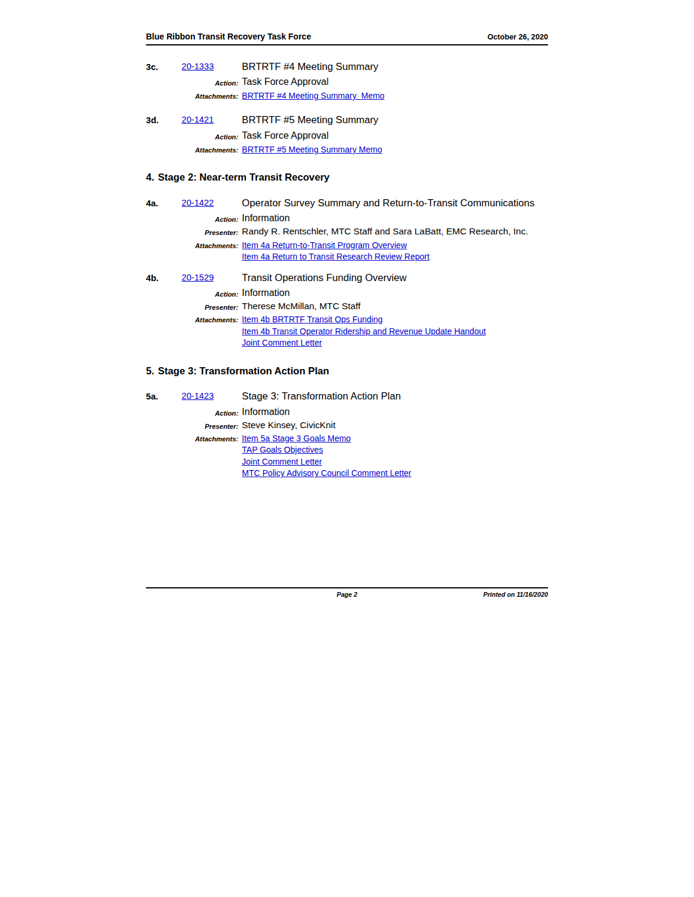Blue Ribbon Transit Recovery Task Force
October 26, 2020
3c.
20-1333
BRTRTF #4 Meeting Summary
Action:
Task Force Approval
Attachments:
BRTRTF #4 Meeting Summary Memo
3d.
20-1421
BRTRTF #5 Meeting Summary
Action:
Task Force Approval
Attachments:
BRTRTF #5 Meeting Summary Memo
4. Stage 2: Near-term Transit Recovery
4a.
20-1422
Operator Survey Summary and Return-to-Transit Communications
Action:
Information
Presenter:
Randy R. Rentschler, MTC Staff and Sara LaBatt, EMC Research, Inc.
Attachments:
Item 4a Return-to-Transit Program Overview Item 4a Return to Transit Research Review Report
4b.
20-1529
Transit Operations Funding Overview
Action:
Information
Presenter:
Therese McMillan, MTC Staff
Attachments:
Item 4b BRTRTF Transit Ops Funding Item 4b Transit Operator Ridership and Revenue Update Handout Joint Comment Letter
5. Stage 3: Transformation Action Plan
5a.
20-1423
Stage 3: Transformation Action Plan
Action:
Information
Presenter:
Steve Kinsey, CivicKnit
Attachments:
Item 5a Stage 3 Goals Memo TAP Goals Objectives Joint Comment Letter MTC Policy Advisory Council Comment Letter
Page 2
Printed on 11/16/2020